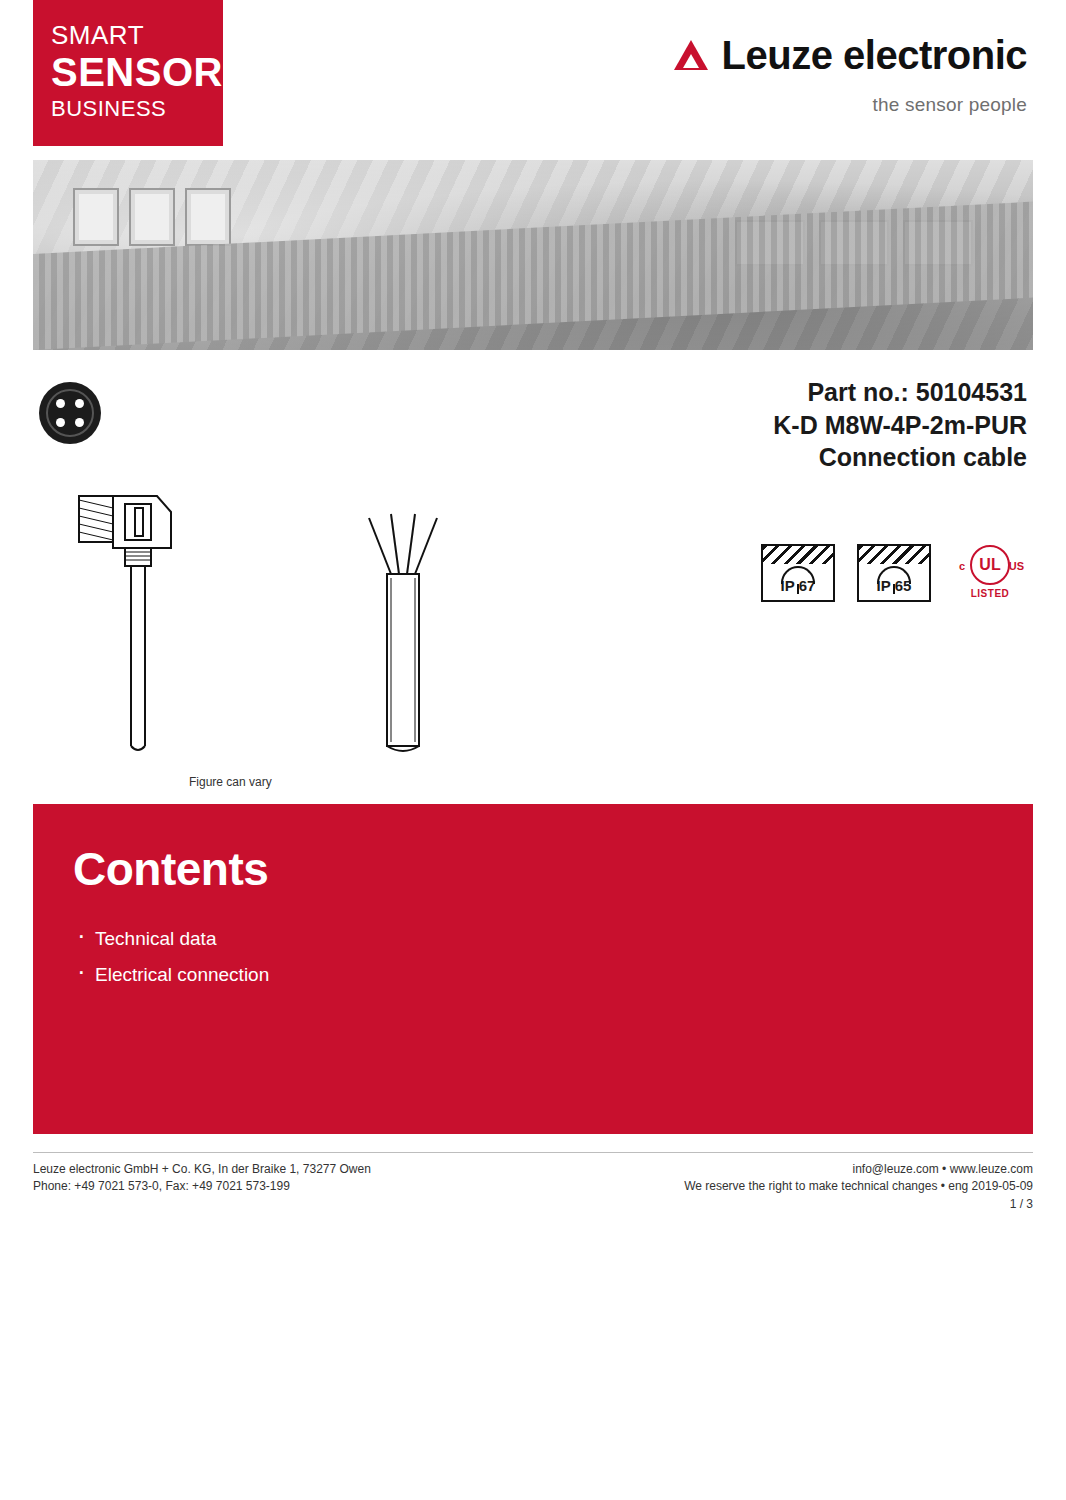SMART
SENSOR
BUSINESS
Leuze electronic
the sensor people
Figure can vary
Part no.: 50104531
K-D M8W-4P-2m-PUR
Connection cable
IP 67
IP 65
c UL US
LISTED
Contents
Technical data
Electrical connection
Leuze electronic GmbH + Co. KG, In der Braike 1, 73277 Owen
Phone: +49 7021 573-0, Fax: +49 7021 573-199
info@leuze.com • www.leuze.com
We reserve the right to make technical changes • eng 2019-05-09
1 / 3